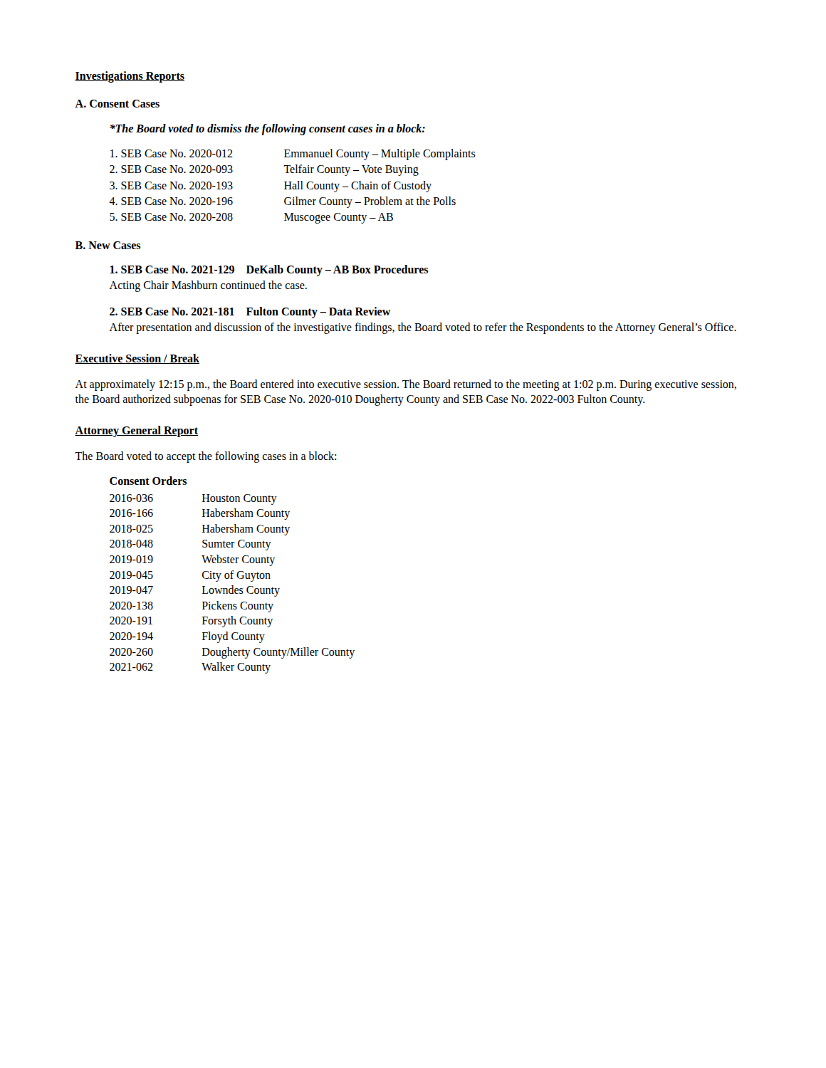Investigations Reports
A. Consent Cases
*The Board voted to dismiss the following consent cases in a block:
1. SEB Case No. 2020-012 Emmanuel County – Multiple Complaints
2. SEB Case No. 2020-093 Telfair County – Vote Buying
3. SEB Case No. 2020-193 Hall County – Chain of Custody
4. SEB Case No. 2020-196 Gilmer County – Problem at the Polls
5. SEB Case No. 2020-208 Muscogee County – AB
B. New Cases
1. SEB Case No. 2021-129 DeKalb County – AB Box Procedures
Acting Chair Mashburn continued the case.
2. SEB Case No. 2021-181 Fulton County – Data Review
After presentation and discussion of the investigative findings, the Board voted to refer the Respondents to the Attorney General’s Office.
Executive Session / Break
At approximately 12:15 p.m., the Board entered into executive session. The Board returned to the meeting at 1:02 p.m. During executive session, the Board authorized subpoenas for SEB Case No. 2020-010 Dougherty County and SEB Case No. 2022-003 Fulton County.
Attorney General Report
The Board voted to accept the following cases in a block:
Consent Orders
2016-036 Houston County
2016-166 Habersham County
2018-025 Habersham County
2018-048 Sumter County
2019-019 Webster County
2019-045 City of Guyton
2019-047 Lowndes County
2020-138 Pickens County
2020-191 Forsyth County
2020-194 Floyd County
2020-260 Dougherty County/Miller County
2021-062 Walker County